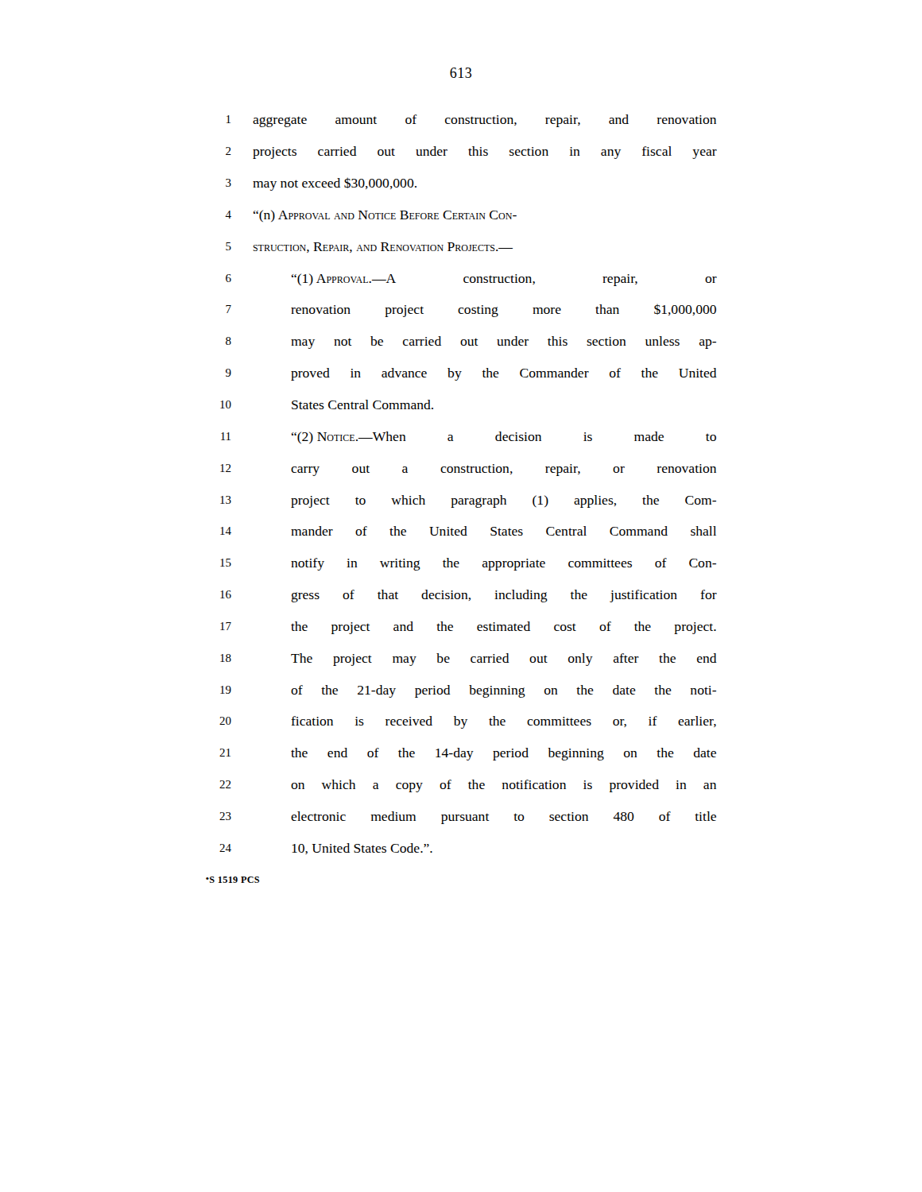613
aggregate amount of construction, repair, and renovation
projects carried out under this section in any fiscal year
may not exceed $30,000,000.
“(n) Approval and Notice Before Certain Con-
struction, Repair, and Renovation Projects.—
“(1) Approval.—A construction, repair, or
renovation project costing more than$1,000,000
may not be carried out under this section unless ap-
proved in advance by the Commander of the United
States Central Command.
“(2) Notice.—When adecision is made to
carry out aconstruction, repair, or renovation
project to which paragraph(1) applies, the Com-
mander of the United States Central Command shall
notify in writing the appropriate committees of Con-
gress of that decision, including the justification for
the project and the estimated cost of the project.
The project may be carried out only after the end
of the 21-day period beginning on the date the noti-
fication is received by the committees or, if earlier,
the end of the 14-day period beginning on the date
on which acopy of the notification is provided in an
electronic medium pursuant to section 480 of title
10, United States Code.”.
•S 1519 PCS